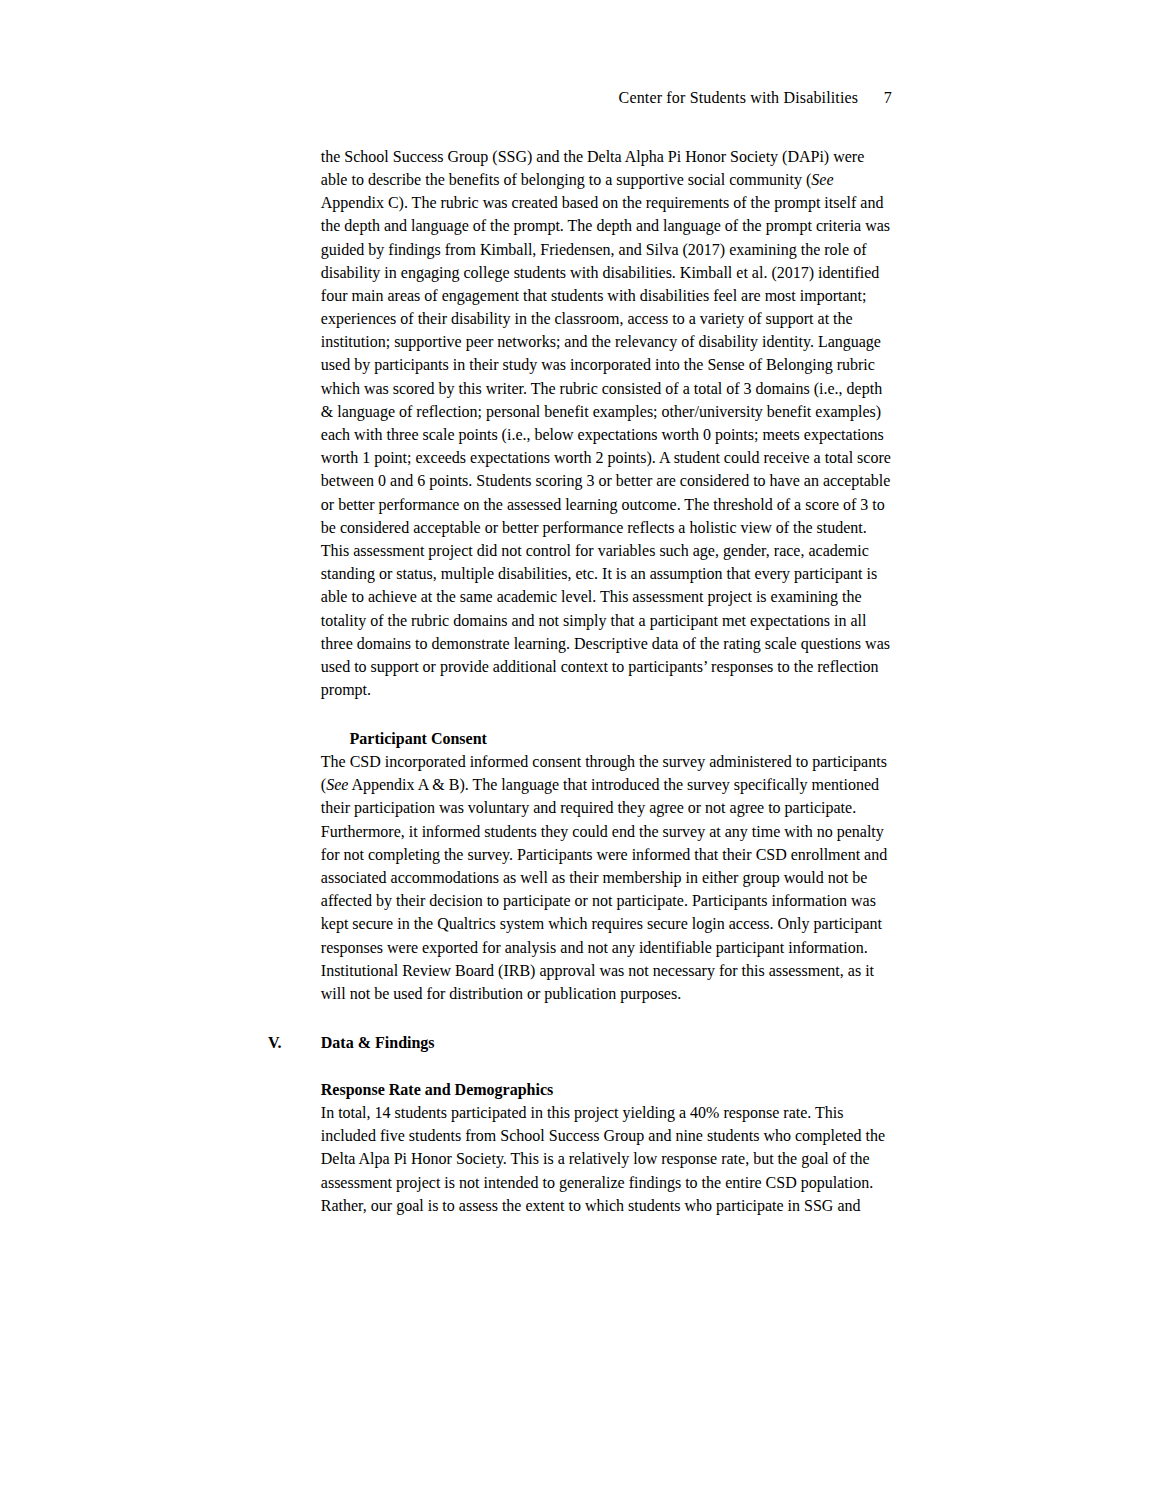Center for Students with Disabilities7
the School Success Group (SSG) and the Delta Alpha Pi Honor Society (DAPi) were able to describe the benefits of belonging to a supportive social community (See Appendix C). The rubric was created based on the requirements of the prompt itself and the depth and language of the prompt. The depth and language of the prompt criteria was guided by findings from Kimball, Friedensen, and Silva (2017) examining the role of disability in engaging college students with disabilities. Kimball et al. (2017) identified four main areas of engagement that students with disabilities feel are most important; experiences of their disability in the classroom, access to a variety of support at the institution; supportive peer networks; and the relevancy of disability identity. Language used by participants in their study was incorporated into the Sense of Belonging rubric which was scored by this writer. The rubric consisted of a total of 3 domains (i.e., depth & language of reflection; personal benefit examples; other/university benefit examples) each with three scale points (i.e., below expectations worth 0 points; meets expectations worth 1 point; exceeds expectations worth 2 points). A student could receive a total score between 0 and 6 points. Students scoring 3 or better are considered to have an acceptable or better performance on the assessed learning outcome. The threshold of a score of 3 to be considered acceptable or better performance reflects a holistic view of the student. This assessment project did not control for variables such age, gender, race, academic standing or status, multiple disabilities, etc. It is an assumption that every participant is able to achieve at the same academic level. This assessment project is examining the totality of the rubric domains and not simply that a participant met expectations in all three domains to demonstrate learning. Descriptive data of the rating scale questions was used to support or provide additional context to participants’ responses to the reflection prompt.
Participant Consent
The CSD incorporated informed consent through the survey administered to participants (See Appendix A & B). The language that introduced the survey specifically mentioned their participation was voluntary and required they agree or not agree to participate. Furthermore, it informed students they could end the survey at any time with no penalty for not completing the survey. Participants were informed that their CSD enrollment and associated accommodations as well as their membership in either group would not be affected by their decision to participate or not participate. Participants information was kept secure in the Qualtrics system which requires secure login access. Only participant responses were exported for analysis and not any identifiable participant information. Institutional Review Board (IRB) approval was not necessary for this assessment, as it will not be used for distribution or publication purposes.
V.
Data & Findings
Response Rate and Demographics
In total, 14 students participated in this project yielding a 40% response rate. This included five students from School Success Group and nine students who completed the Delta Alpa Pi Honor Society. This is a relatively low response rate, but the goal of the assessment project is not intended to generalize findings to the entire CSD population. Rather, our goal is to assess the extent to which students who participate in SSG and